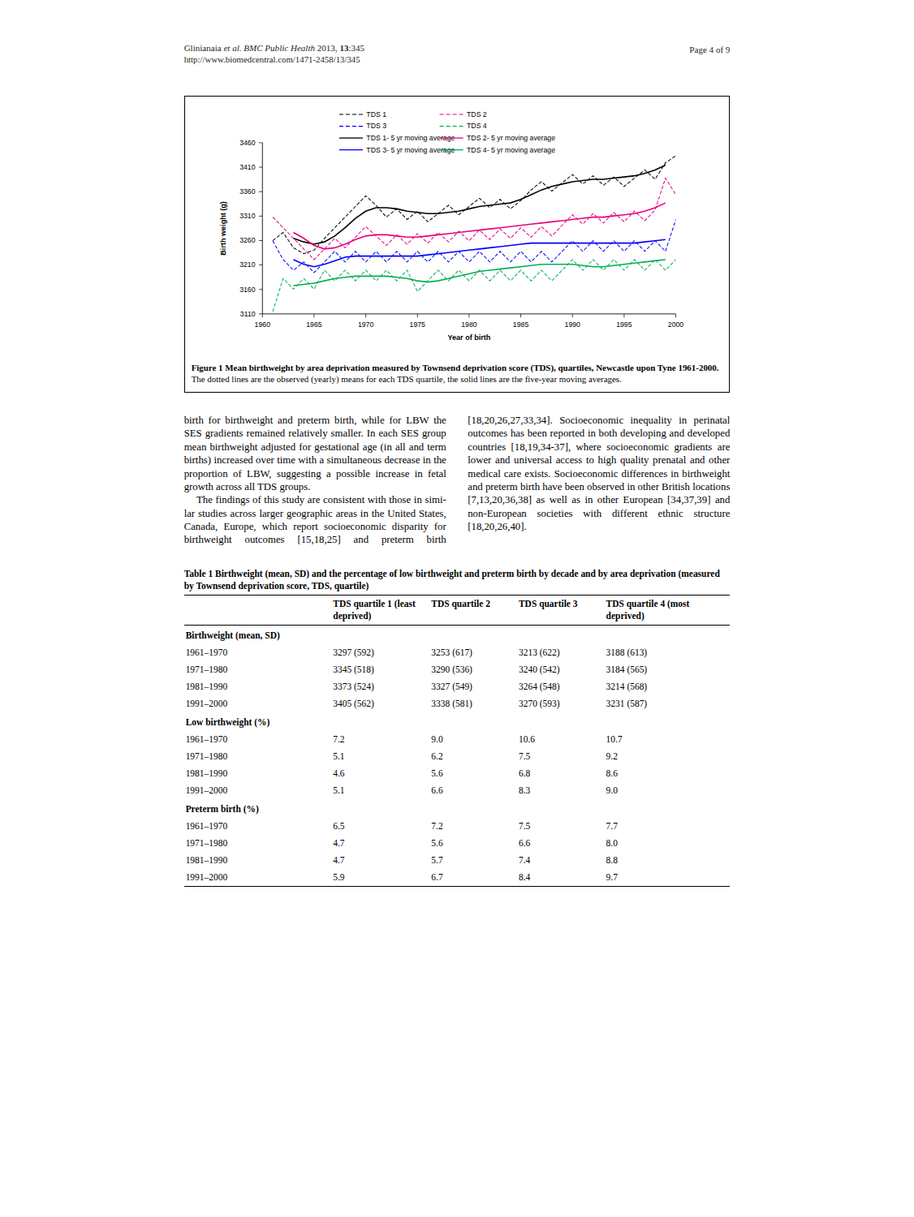Glinianaia et al. BMC Public Health 2013, 13:345
http://www.biomedcentral.com/1471-2458/13/345
Page 4 of 9
TDS 1 TDS 2 TDS 3 TDS 4 TDS 1- 5 yr moving average TDS 2- 5 yr moving average TDS 3- 5 yr moving average TDS 4- 5 yr moving average 3460 3410 3360 3310 3260 3210 3160 3110 Birth weight (g) 1960 1965 1970 1975 1980 1985 1990 1995 2000 Year of birth
Figure 1 Mean birthweight by area deprivation measured by Townsend deprivation score (TDS), quartiles, Newcastle upon Tyne 1961-2000. The dotted lines are the observed (yearly) means for each TDS quartile, the solid lines are the five-year moving averages.
birth for birthweight and preterm birth, while for LBW the SES gradients remained relatively smaller. In each SES group mean birthweight adjusted for gestational age (in all and term births) increased over time with a simultaneous decrease in the proportion of LBW, suggesting a possible increase in fetal growth across all TDS groups.
The findings of this study are consistent with those in similar studies across larger geographic areas in the United States, Canada, Europe, which report socioeconomic disparity for birthweight outcomes [15,18,25] and preterm birth [18,20,26,27,33,34]. Socioeconomic inequality in perinatal outcomes has been reported in both developing and developed countries [18,19,34-37], where socioeconomic gradients are lower and universal access to high quality prenatal and other medical care exists. Socioeconomic differences in birthweight and preterm birth have been observed in other British locations [7,13,20,36,38] as well as in other European [34,37,39] and non-European societies with different ethnic structure [18,20,26,40].
Table 1 Birthweight (mean, SD) and the percentage of low birthweight and preterm birth by decade and by area deprivation (measured by Townsend deprivation score, TDS, quartile)
| | TDS quartile 1 (least deprived) | TDS quartile 2 | TDS quartile 3 | TDS quartile 4 (most deprived) |
| --- | --- | --- | --- | --- |
| Birthweight (mean, SD) |
| 1961–1970 | 3297 (592) | 3253 (617) | 3213 (622) | 3188 (613) |
| 1971–1980 | 3345 (518) | 3290 (536) | 3240 (542) | 3184 (565) |
| 1981–1990 | 3373 (524) | 3327 (549) | 3264 (548) | 3214 (568) |
| 1991–2000 | 3405 (562) | 3338 (581) | 3270 (593) | 3231 (587) |
| Low birthweight (%) |
| 1961–1970 | 7.2 | 9.0 | 10.6 | 10.7 |
| 1971–1980 | 5.1 | 6.2 | 7.5 | 9.2 |
| 1981–1990 | 4.6 | 5.6 | 6.8 | 8.6 |
| 1991–2000 | 5.1 | 6.6 | 8.3 | 9.0 |
| Preterm birth (%) |
| 1961–1970 | 6.5 | 7.2 | 7.5 | 7.7 |
| 1971–1980 | 4.7 | 5.6 | 6.6 | 8.0 |
| 1981–1990 | 4.7 | 5.7 | 7.4 | 8.8 |
| 1991–2000 | 5.9 | 6.7 | 8.4 | 9.7 |